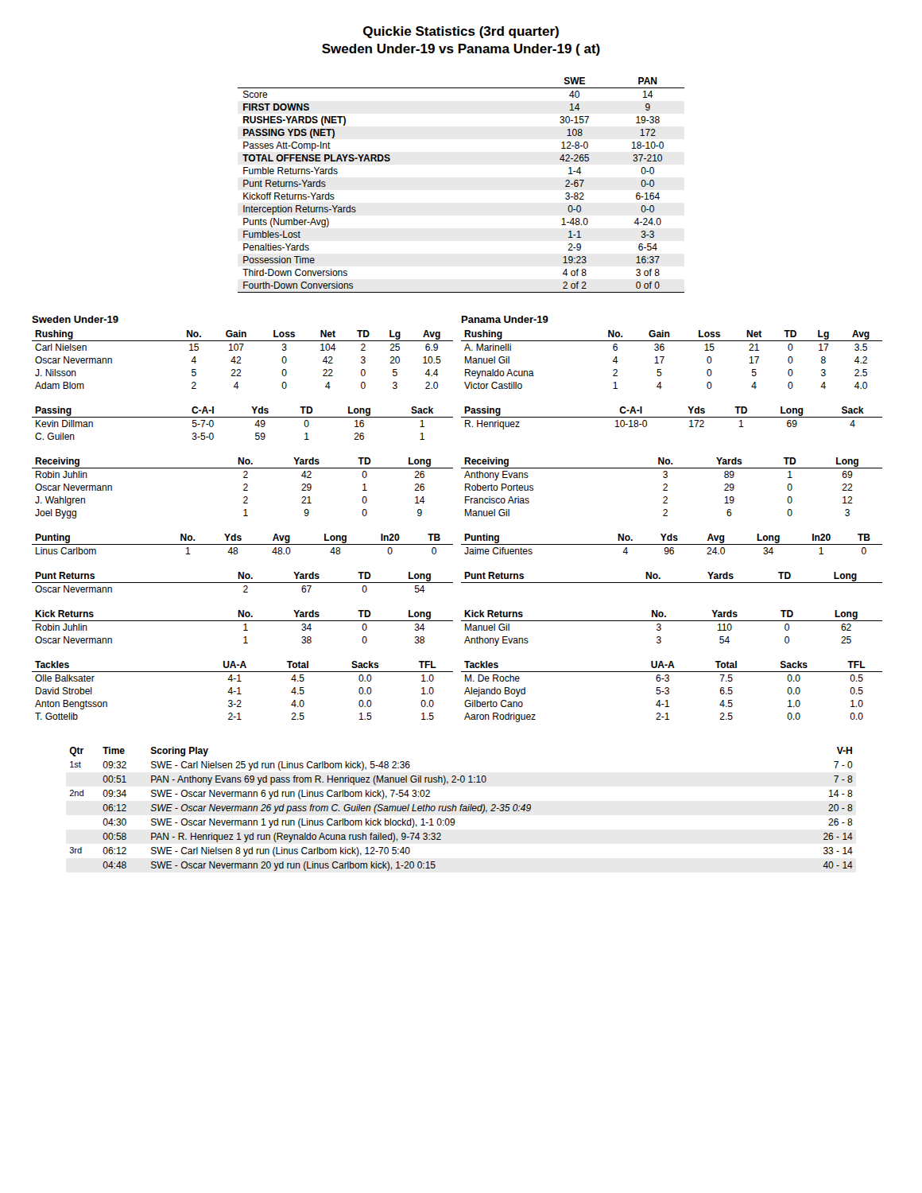Quickie Statistics (3rd quarter)
Sweden Under-19 vs Panama Under-19 ( at)
| | SWE | PAN |
| --- | --- | --- |
| Score | 40 | 14 |
| FIRST DOWNS | 14 | 9 |
| RUSHES-YARDS (NET) | 30-157 | 19-38 |
| PASSING YDS (NET) | 108 | 172 |
| Passes Att-Comp-Int | 12-8-0 | 18-10-0 |
| TOTAL OFFENSE PLAYS-YARDS | 42-265 | 37-210 |
| Fumble Returns-Yards | 1-4 | 0-0 |
| Punt Returns-Yards | 2-67 | 0-0 |
| Kickoff Returns-Yards | 3-82 | 6-164 |
| Interception Returns-Yards | 0-0 | 0-0 |
| Punts (Number-Avg) | 1-48.0 | 4-24.0 |
| Fumbles-Lost | 1-1 | 3-3 |
| Penalties-Yards | 2-9 | 6-54 |
| Possession Time | 19:23 | 16:37 |
| Third-Down Conversions | 4 of 8 | 3 of 8 |
| Fourth-Down Conversions | 2 of 2 | 0 of 0 |
| Sweden Under-19 / Rushing / No. / Gain / Loss / Net / TD / Lg / Avg / / --- / --- / --- / --- / --- / --- / --- / --- / / Carl Nielsen / 15 / 107 / 3 / 104 / 2 / 25 / 6.9 / / Oscar Nevermann / 4 / 42 / 0 / 42 / 3 / 20 / 10.5 / / J. Nilsson / 5 / 22 / 0 / 22 / 0 / 5 / 4.4 / / Adam Blom / 2 / 4 / 0 / 4 / 0 / 3 / 2.0 / / Passing / C-A-I / Yds / TD / Long / Sack / / --- / --- / --- / --- / --- / --- / / Kevin Dillman / 5-7-0 / 49 / 0 / 16 / 1 / / C. Guilen / 3-5-0 / 59 / 1 / 26 / 1 / / Receiving / No. / Yards / TD / Long / / --- / --- / --- / --- / --- / / Robin Juhlin / 2 / 42 / 0 / 26 / / Oscar Nevermann / 2 / 29 / 1 / 26 / / J. Wahlgren / 2 / 21 / 0 / 14 / / Joel Bygg / 1 / 9 / 0 / 9 / / Punting / No. / Yds / Avg / Long / In20 / TB / / --- / --- / --- / --- / --- / --- / --- / / Linus Carlbom / 1 / 48 / 48.0 / 48 / 0 / 0 / / Punt Returns / No. / Yards / TD / Long / / --- / --- / --- / --- / --- / / Oscar Nevermann / 2 / 67 / 0 / 54 / / Kick Returns / No. / Yards / TD / Long / / --- / --- / --- / --- / --- / / Robin Juhlin / 1 / 34 / 0 / 34 / / Oscar Nevermann / 1 / 38 / 0 / 38 / / Tackles / UA-A / Total / Sacks / TFL / / --- / --- / --- / --- / --- / / Olle Balksater / 4-1 / 4.5 / 0.0 / 1.0 / / David Strobel / 4-1 / 4.5 / 0.0 / 1.0 / / Anton Bengtsson / 3-2 / 4.0 / 0.0 / 0.0 / / T. Gottelib / 2-1 / 2.5 / 1.5 / 1.5 / | Panama Under-19 / Rushing / No. / Gain / Loss / Net / TD / Lg / Avg / / --- / --- / --- / --- / --- / --- / --- / --- / / A. Marinelli / 6 / 36 / 15 / 21 / 0 / 17 / 3.5 / / Manuel Gil / 4 / 17 / 0 / 17 / 0 / 8 / 4.2 / / Reynaldo Acuna / 2 / 5 / 0 / 5 / 0 / 3 / 2.5 / / Victor Castillo / 1 / 4 / 0 / 4 / 0 / 4 / 4.0 / / Passing / C-A-I / Yds / TD / Long / Sack / / --- / --- / --- / --- / --- / --- / / R. Henriquez / 10-18-0 / 172 / 1 / 69 / 4 / / Receiving / No. / Yards / TD / Long / / --- / --- / --- / --- / --- / / Anthony Evans / 3 / 89 / 1 / 69 / / Roberto Porteus / 2 / 29 / 0 / 22 / / Francisco Arias / 2 / 19 / 0 / 12 / / Manuel Gil / 2 / 6 / 0 / 3 / / Punting / No. / Yds / Avg / Long / In20 / TB / / --- / --- / --- / --- / --- / --- / --- / / Jaime Cifuentes / 4 / 96 / 24.0 / 34 / 1 / 0 / / Punt Returns / No. / Yards / TD / Long / / --- / --- / --- / --- / --- / / Kick Returns / No. / Yards / TD / Long / / --- / --- / --- / --- / --- / / Manuel Gil / 3 / 110 / 0 / 62 / / Anthony Evans / 3 / 54 / 0 / 25 / / Tackles / UA-A / Total / Sacks / TFL / / --- / --- / --- / --- / --- / / M. De Roche / 6-3 / 7.5 / 0.0 / 0.5 / / Alejando Boyd / 5-3 / 6.5 / 0.0 / 0.5 / / Gilberto Cano / 4-1 / 4.5 / 1.0 / 1.0 / / Aaron Rodriguez / 2-1 / 2.5 / 0.0 / 0.0 / |
| Qtr | Time | Scoring Play | V-H |
| --- | --- | --- | --- |
| 1st | 09:32 | SWE - Carl Nielsen 25 yd run (Linus Carlbom kick), 5-48 2:36 | 7 - 0 |
| | 00:51 | PAN - Anthony Evans 69 yd pass from R. Henriquez (Manuel Gil rush), 2-0 1:10 | 7 - 8 |
| 2nd | 09:34 | SWE - Oscar Nevermann 6 yd run (Linus Carlbom kick), 7-54 3:02 | 14 - 8 |
| | 06:12 | SWE - Oscar Nevermann 26 yd pass from C. Guilen (Samuel Letho rush failed), 2-35 0:49 | 20 - 8 |
| | 04:30 | SWE - Oscar Nevermann 1 yd run (Linus Carlbom kick blockd), 1-1 0:09 | 26 - 8 |
| | 00:58 | PAN - R. Henriquez 1 yd run (Reynaldo Acuna rush failed), 9-74 3:32 | 26 - 14 |
| 3rd | 06:12 | SWE - Carl Nielsen 8 yd run (Linus Carlbom kick), 12-70 5:40 | 33 - 14 |
| | 04:48 | SWE - Oscar Nevermann 20 yd run (Linus Carlbom kick), 1-20 0:15 | 40 - 14 |